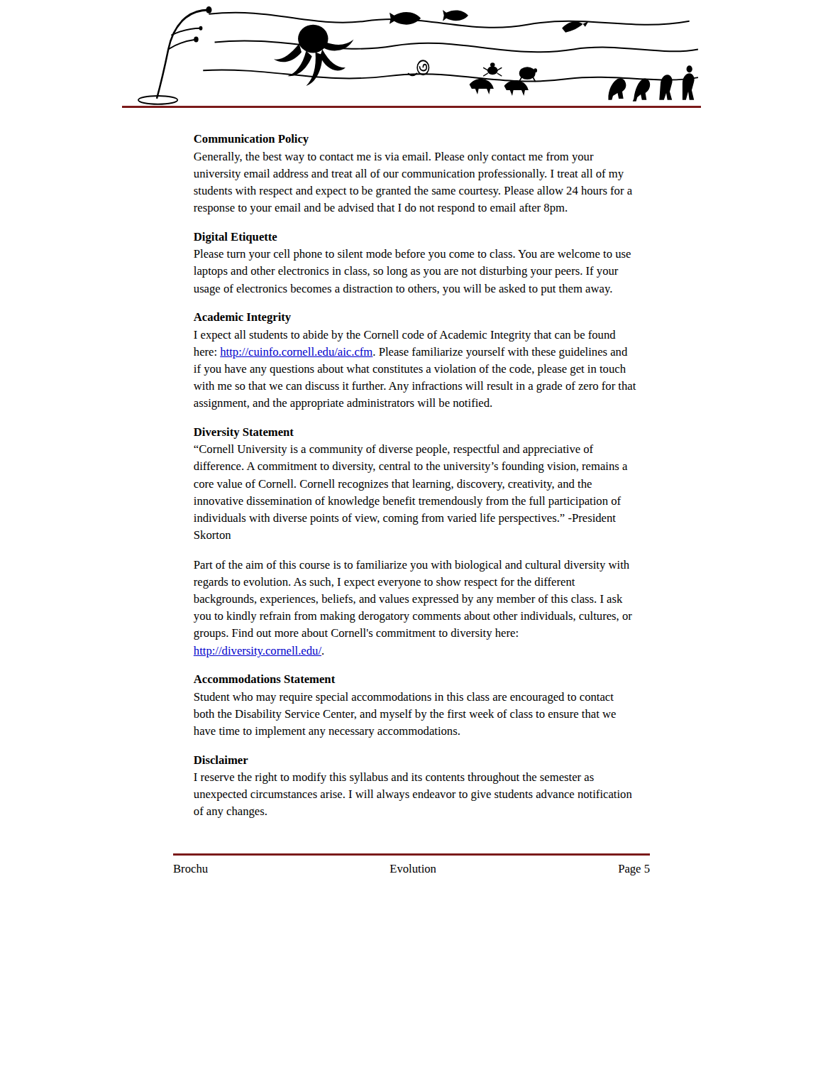Communication Policy
Generally, the best way to contact me is via email. Please only contact me from your university email address and treat all of our communication professionally. I treat all of my students with respect and expect to be granted the same courtesy. Please allow 24 hours for a response to your email and be advised that I do not respond to email after 8pm.
Digital Etiquette
Please turn your cell phone to silent mode before you come to class. You are welcome to use laptops and other electronics in class, so long as you are not disturbing your peers. If your usage of electronics becomes a distraction to others, you will be asked to put them away.
Academic Integrity
I expect all students to abide by the Cornell code of Academic Integrity that can be found here: http://cuinfo.cornell.edu/aic.cfm. Please familiarize yourself with these guidelines and if you have any questions about what constitutes a violation of the code, please get in touch with me so that we can discuss it further. Any infractions will result in a grade of zero for that assignment, and the appropriate administrators will be notified.
Diversity Statement
“Cornell University is a community of diverse people, respectful and appreciative of difference. A commitment to diversity, central to the university’s founding vision, remains a core value of Cornell. Cornell recognizes that learning, discovery, creativity, and the innovative dissemination of knowledge benefit tremendously from the full participation of individuals with diverse points of view, coming from varied life perspectives.” -President Skorton
Part of the aim of this course is to familiarize you with biological and cultural diversity with regards to evolution. As such, I expect everyone to show respect for the different backgrounds, experiences, beliefs, and values expressed by any member of this class. I ask you to kindly refrain from making derogatory comments about other individuals, cultures, or groups. Find out more about Cornell's commitment to diversity here: http://diversity.cornell.edu/.
Accommodations Statement
Student who may require special accommodations in this class are encouraged to contact both the Disability Service Center, and myself by the first week of class to ensure that we have time to implement any necessary accommodations.
Disclaimer
I reserve the right to modify this syllabus and its contents throughout the semester as unexpected circumstances arise. I will always endeavor to give students advance notification of any changes.
Brochu
Evolution
Page 5